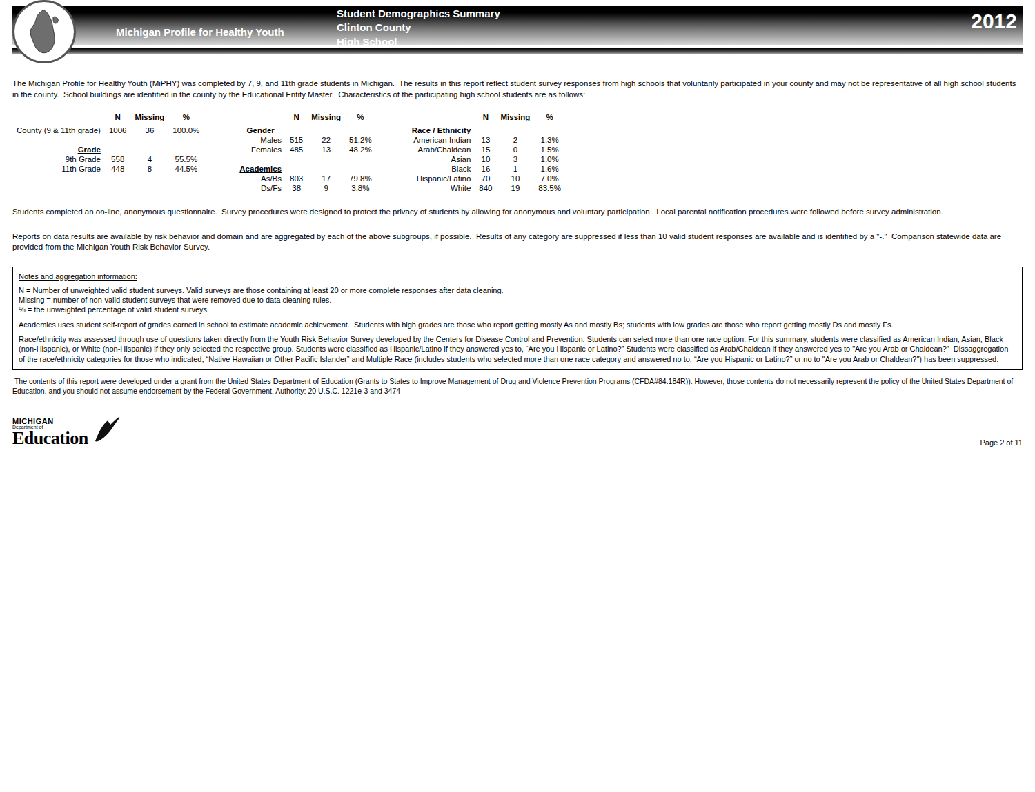Michigan Profile for Healthy Youth
Student Demographics Summary
Clinton County
High School
2012
The Michigan Profile for Healthy Youth (MiPHY) was completed by 7, 9, and 11th grade students in Michigan. The results in this report reflect student survey responses from high schools that voluntarily participated in your county and may not be representative of all high school students in the county. School buildings are identified in the county by the Educational Entity Master. Characteristics of the participating high school students are as follows:
| | N | Missing | % | | | N | Missing | % | | | N | Missing | % |
| County (9 & 11th grade) | 1006 | 36 | 100.0% | | Gender | | | | | Race / Ethnicity | | | |
| | | | | | Males | 515 | 22 | 51.2% | | American Indian | 13 | 2 | 1.3% |
| Grade | | | | | Females | 485 | 13 | 48.2% | | Arab/Chaldean | 15 | 0 | 1.5% |
| 9th Grade | 558 | 4 | 55.5% | | | | | | | Asian | 10 | 3 | 1.0% |
| 11th Grade | 448 | 8 | 44.5% | | Academics | | | | | Black | 16 | 1 | 1.6% |
| | | | | | As/Bs | 803 | 17 | 79.8% | | Hispanic/Latino | 70 | 10 | 7.0% |
| | | | | | Ds/Fs | 38 | 9 | 3.8% | | White | 840 | 19 | 83.5% |
Students completed an on-line, anonymous questionnaire. Survey procedures were designed to protect the privacy of students by allowing for anonymous and voluntary participation. Local parental notification procedures were followed before survey administration.
Reports on data results are available by risk behavior and domain and are aggregated by each of the above subgroups, if possible. Results of any category are suppressed if less than 10 valid student responses are available and is identified by a "-." Comparison statewide data are provided from the Michigan Youth Risk Behavior Survey.
Notes and aggregation information:
N = Number of unweighted valid student surveys. Valid surveys are those containing at least 20 or more complete responses after data cleaning.
Missing = number of non-valid student surveys that were removed due to data cleaning rules.
% = the unweighted percentage of valid student surveys.
Academics uses student self-report of grades earned in school to estimate academic achievement. Students with high grades are those who report getting mostly As and mostly Bs; students with low grades are those who report getting mostly Ds and mostly Fs.
Race/ethnicity was assessed through use of questions taken directly from the Youth Risk Behavior Survey developed by the Centers for Disease Control and Prevention. Students can select more than one race option. For this summary, students were classified as American Indian, Asian, Black (non-Hispanic), or White (non-Hispanic) if they only selected the respective group. Students were classified as Hispanic/Latino if they answered yes to, “Are you Hispanic or Latino?” Students were classified as Arab/Chaldean if they answered yes to "Are you Arab or Chaldean?" Dissaggregation of the race/ethnicity categories for those who indicated, “Native Hawaiian or Other Pacific Islander” and Multiple Race (includes students who selected more than one race category and answered no to, “Are you Hispanic or Latino?” or no to "Are you Arab or Chaldean?") has been suppressed.
The contents of this report were developed under a grant from the United States Department of Education (Grants to States to Improve Management of Drug and Violence Prevention Programs (CFDA#84.184R)). However, those contents do not necessarily represent the policy of the United States Department of Education, and you should not assume endorsement by the Federal Government. Authority: 20 U.S.C. 1221e-3 and 3474
MICHIGAN
Department of
Education
Page 2 of 11